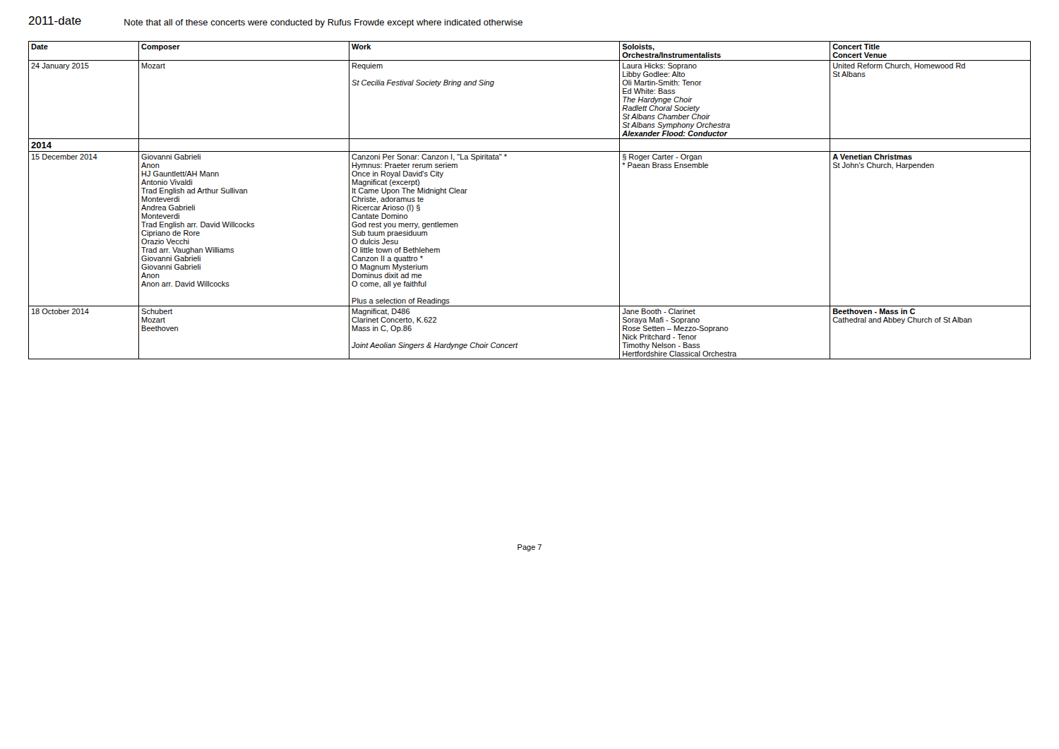2011-date
Note that all of these concerts were conducted by Rufus Frowde except where indicated otherwise
| Date | Composer | Work | Soloists, Orchestra/Instrumentalists | Concert Title Concert Venue |
| --- | --- | --- | --- | --- |
| 24 January 2015 | Mozart | Requiem St Cecilia Festival Society Bring and Sing | Laura Hicks: Soprano Libby Godlee: Alto Oli Martin-Smith: Tenor Ed White: Bass The Hardynge Choir Radlett Choral Society St Albans Chamber Choir St Albans Symphony Orchestra Alexander Flood: Conductor | United Reform Church, Homewood Rd St Albans |
| 2014 | | | | |
| 15 December 2014 | Giovanni Gabrieli Anon HJ Gauntlett/AH Mann Antonio Vivaldi Trad English ad Arthur Sullivan Monteverdi Andrea Gabrieli Monteverdi Trad English arr. David Willcocks Cipriano de Rore Orazio Vecchi Trad arr. Vaughan Williams Giovanni Gabrieli Giovanni Gabrieli Anon Anon arr. David Willcocks | Canzoni Per Sonar: Canzon I, "La Spiritata" * Hymnus: Praeter rerum seriem Once in Royal David's City Magnificat (excerpt) It Came Upon The Midnight Clear Christe, adoramus te Ricercar Arioso (I) § Cantate Domino God rest you merry, gentlemen Sub tuum praesiduum O dulcis Jesu O little town of Bethlehem Canzon II a quattro * O Magnum Mysterium Dominus dixit ad me O come, all ye faithful Plus a selection of Readings | § Roger Carter - Organ * Paean Brass Ensemble | A Venetian Christmas St John's Church, Harpenden |
| 18 October 2014 | Schubert Mozart Beethoven | Magnificat, D486 Clarinet Concerto, K.622 Mass in C, Op.86 Joint Aeolian Singers & Hardynge Choir Concert | Jane Booth - Clarinet Soraya Mafi - Soprano Rose Setten – Mezzo-Soprano Nick Pritchard - Tenor Timothy Nelson - Bass Hertfordshire Classical Orchestra | Beethoven - Mass in C Cathedral and Abbey Church of St Alban |
Page 7